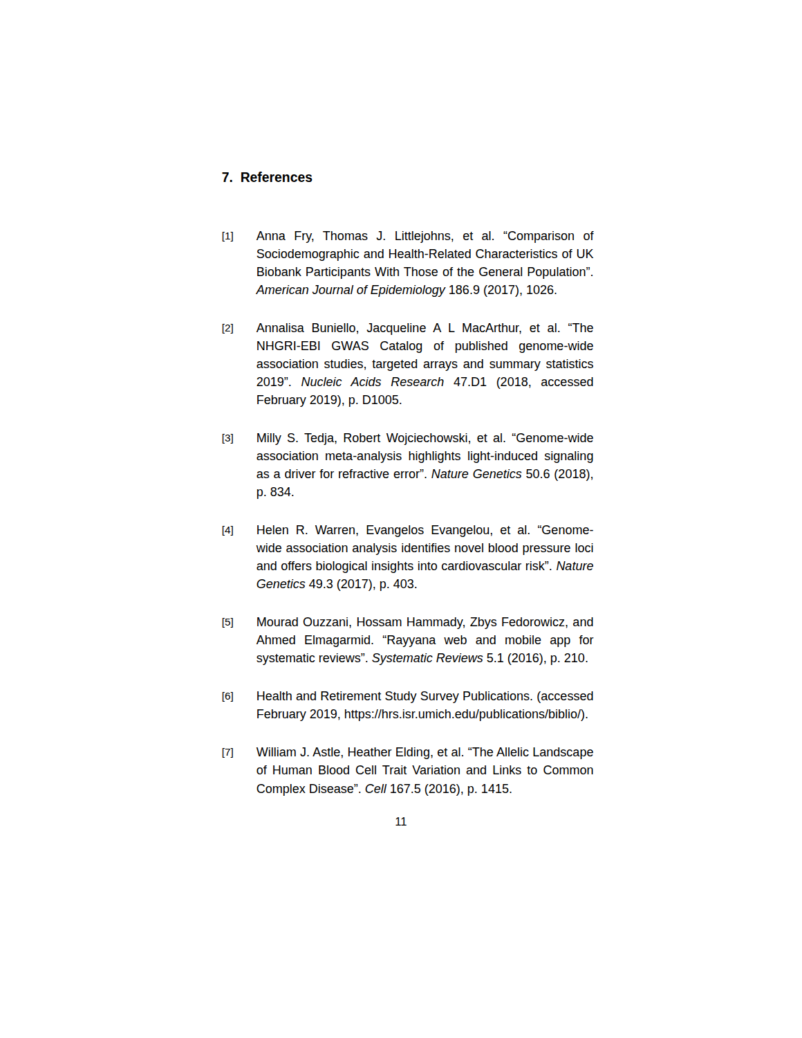7. References
[1] Anna Fry, Thomas J. Littlejohns, et al. “Comparison of Sociodemographic and Health-Related Characteristics of UK Biobank Participants With Those of the General Population”. American Journal of Epidemiology 186.9 (2017), 1026.
[2] Annalisa Buniello, Jacqueline A L MacArthur, et al. “The NHGRI-EBI GWAS Catalog of published genome-wide association studies, targeted arrays and summary statistics 2019”. Nucleic Acids Research 47.D1 (2018, accessed February 2019), p. D1005.
[3] Milly S. Tedja, Robert Wojciechowski, et al. “Genome-wide association meta-analysis highlights light-induced signaling as a driver for refractive error”. Nature Genetics 50.6 (2018), p. 834.
[4] Helen R. Warren, Evangelos Evangelou, et al. “Genome-wide association analysis identifies novel blood pressure loci and offers biological insights into cardiovascular risk”. Nature Genetics 49.3 (2017), p. 403.
[5] Mourad Ouzzani, Hossam Hammady, Zbys Fedorowicz, and Ahmed Elmagarmid. “Rayyana web and mobile app for systematic reviews”. Systematic Reviews 5.1 (2016), p. 210.
[6] Health and Retirement Study Survey Publications. (accessed February 2019, https://hrs.isr.umich.edu/publications/biblio/).
[7] William J. Astle, Heather Elding, et al. “The Allelic Landscape of Human Blood Cell Trait Variation and Links to Common Complex Disease”. Cell 167.5 (2016), p. 1415.
11